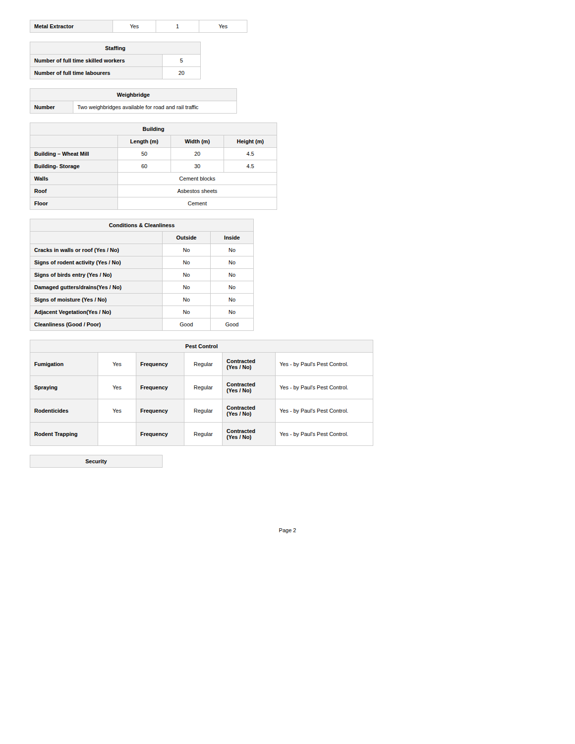| Metal Extractor | Yes | 1 | Yes |
| Staffing |
| Number of full time skilled workers | 5 |
| Number of full time labourers | 20 |
| Weighbridge |
| Number | Two weighbridges available for road and rail traffic |
| Building |
| | Length (m) | Width (m) | Height (m) |
| Building – Wheat Mill | 50 | 20 | 4.5 |
| Building- Storage | 60 | 30 | 4.5 |
| Walls | Cement blocks |
| Roof | Asbestos sheets |
| Floor | Cement |
| Conditions & Cleanliness |
| | Outside | Inside |
| Cracks in walls or roof (Yes / No) | No | No |
| Signs of rodent activity (Yes / No) | No | No |
| Signs of birds entry (Yes / No) | No | No |
| Damaged gutters/drains(Yes / No) | No | No |
| Signs of moisture (Yes / No) | No | No |
| Adjacent Vegetation(Yes / No) | No | No |
| Cleanliness (Good / Poor) | Good | Good |
| Pest Control |
| Fumigation | Yes | Frequency | Regular | Contracted (Yes / No) | Yes - by Paul's Pest Control. |
| Spraying | Yes | Frequency | Regular | Contracted (Yes / No) | Yes - by Paul's Pest Control. |
| Rodenticides | Yes | Frequency | Regular | Contracted (Yes / No) | Yes - by Paul's Pest Control. |
| Rodent Trapping | | Frequency | Regular | Contracted (Yes / No) | Yes - by Paul's Pest Control. |
| Security |
Page 2